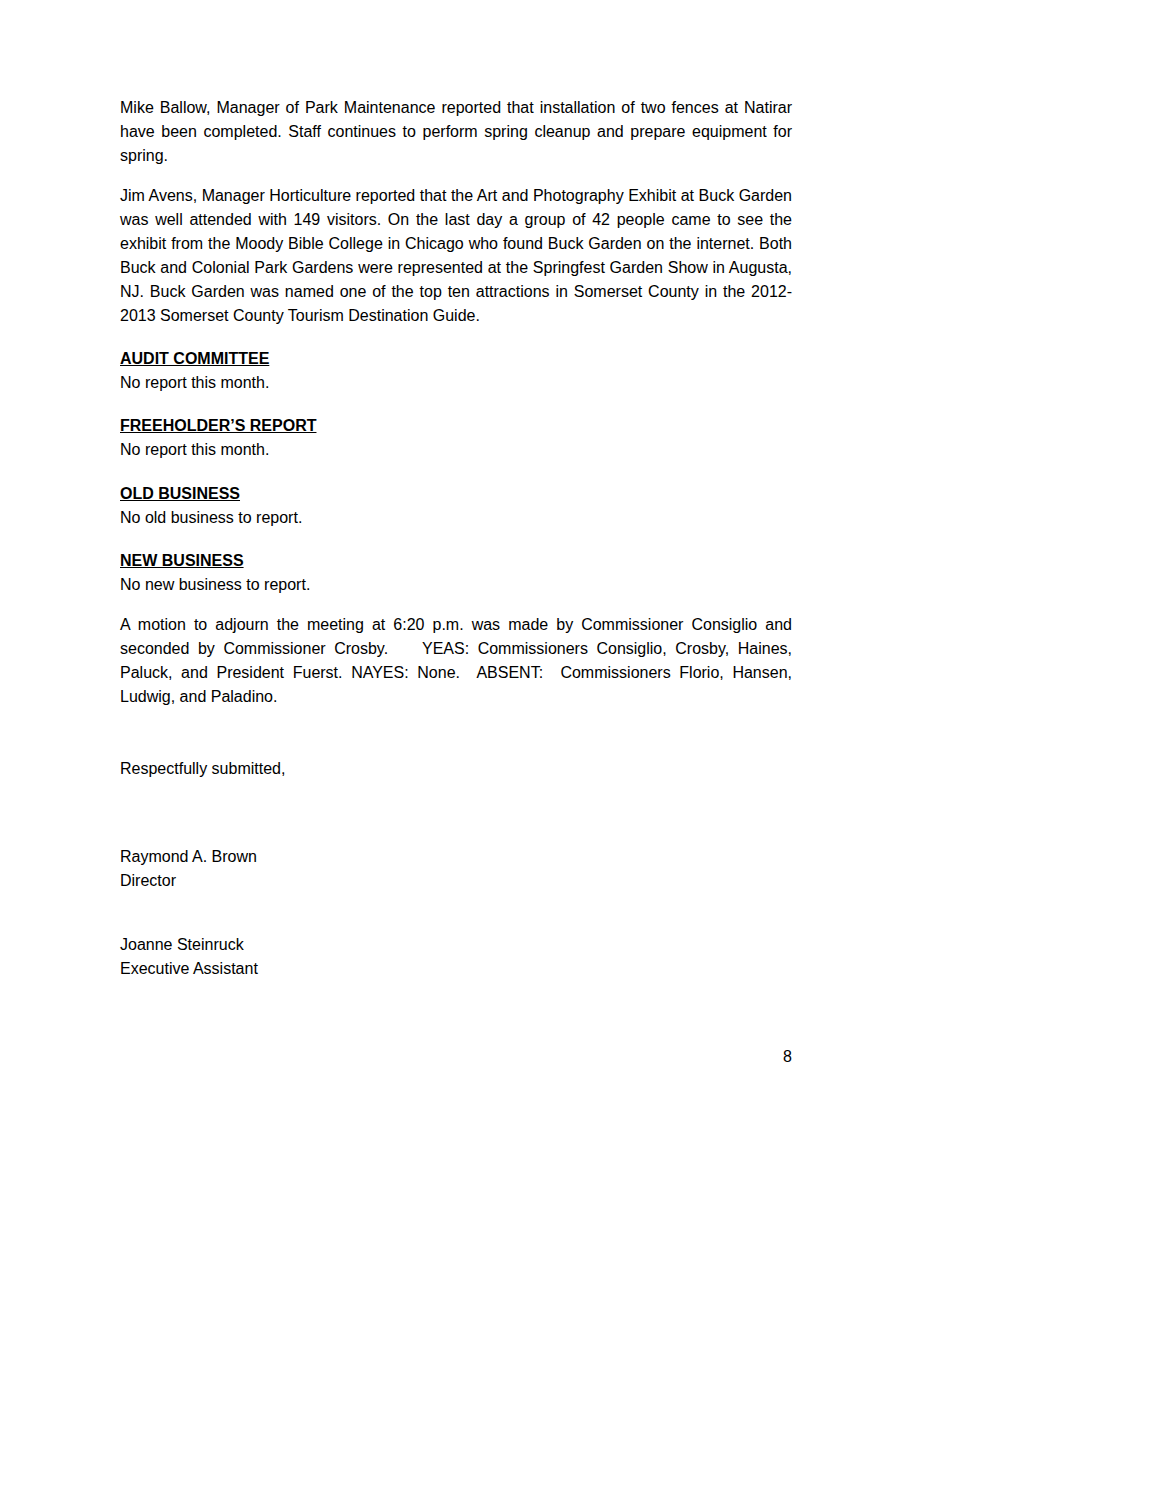Mike Ballow, Manager of Park Maintenance reported that installation of two fences at Natirar have been completed. Staff continues to perform spring cleanup and prepare equipment for spring.
Jim Avens, Manager Horticulture reported that the Art and Photography Exhibit at Buck Garden was well attended with 149 visitors. On the last day a group of 42 people came to see the exhibit from the Moody Bible College in Chicago who found Buck Garden on the internet. Both Buck and Colonial Park Gardens were represented at the Springfest Garden Show in Augusta, NJ. Buck Garden was named one of the top ten attractions in Somerset County in the 2012-2013 Somerset County Tourism Destination Guide.
AUDIT COMMITTEE
No report this month.
FREEHOLDER’S REPORT
No report this month.
OLD BUSINESS
No old business to report.
NEW BUSINESS
No new business to report.
A motion to adjourn the meeting at 6:20 p.m. was made by Commissioner Consiglio and seconded by Commissioner Crosby. YEAS: Commissioners Consiglio, Crosby, Haines, Paluck, and President Fuerst. NAYES: None. ABSENT: Commissioners Florio, Hansen, Ludwig, and Paladino.
Respectfully submitted,
Raymond A. Brown
Director
Joanne Steinruck
Executive Assistant
8